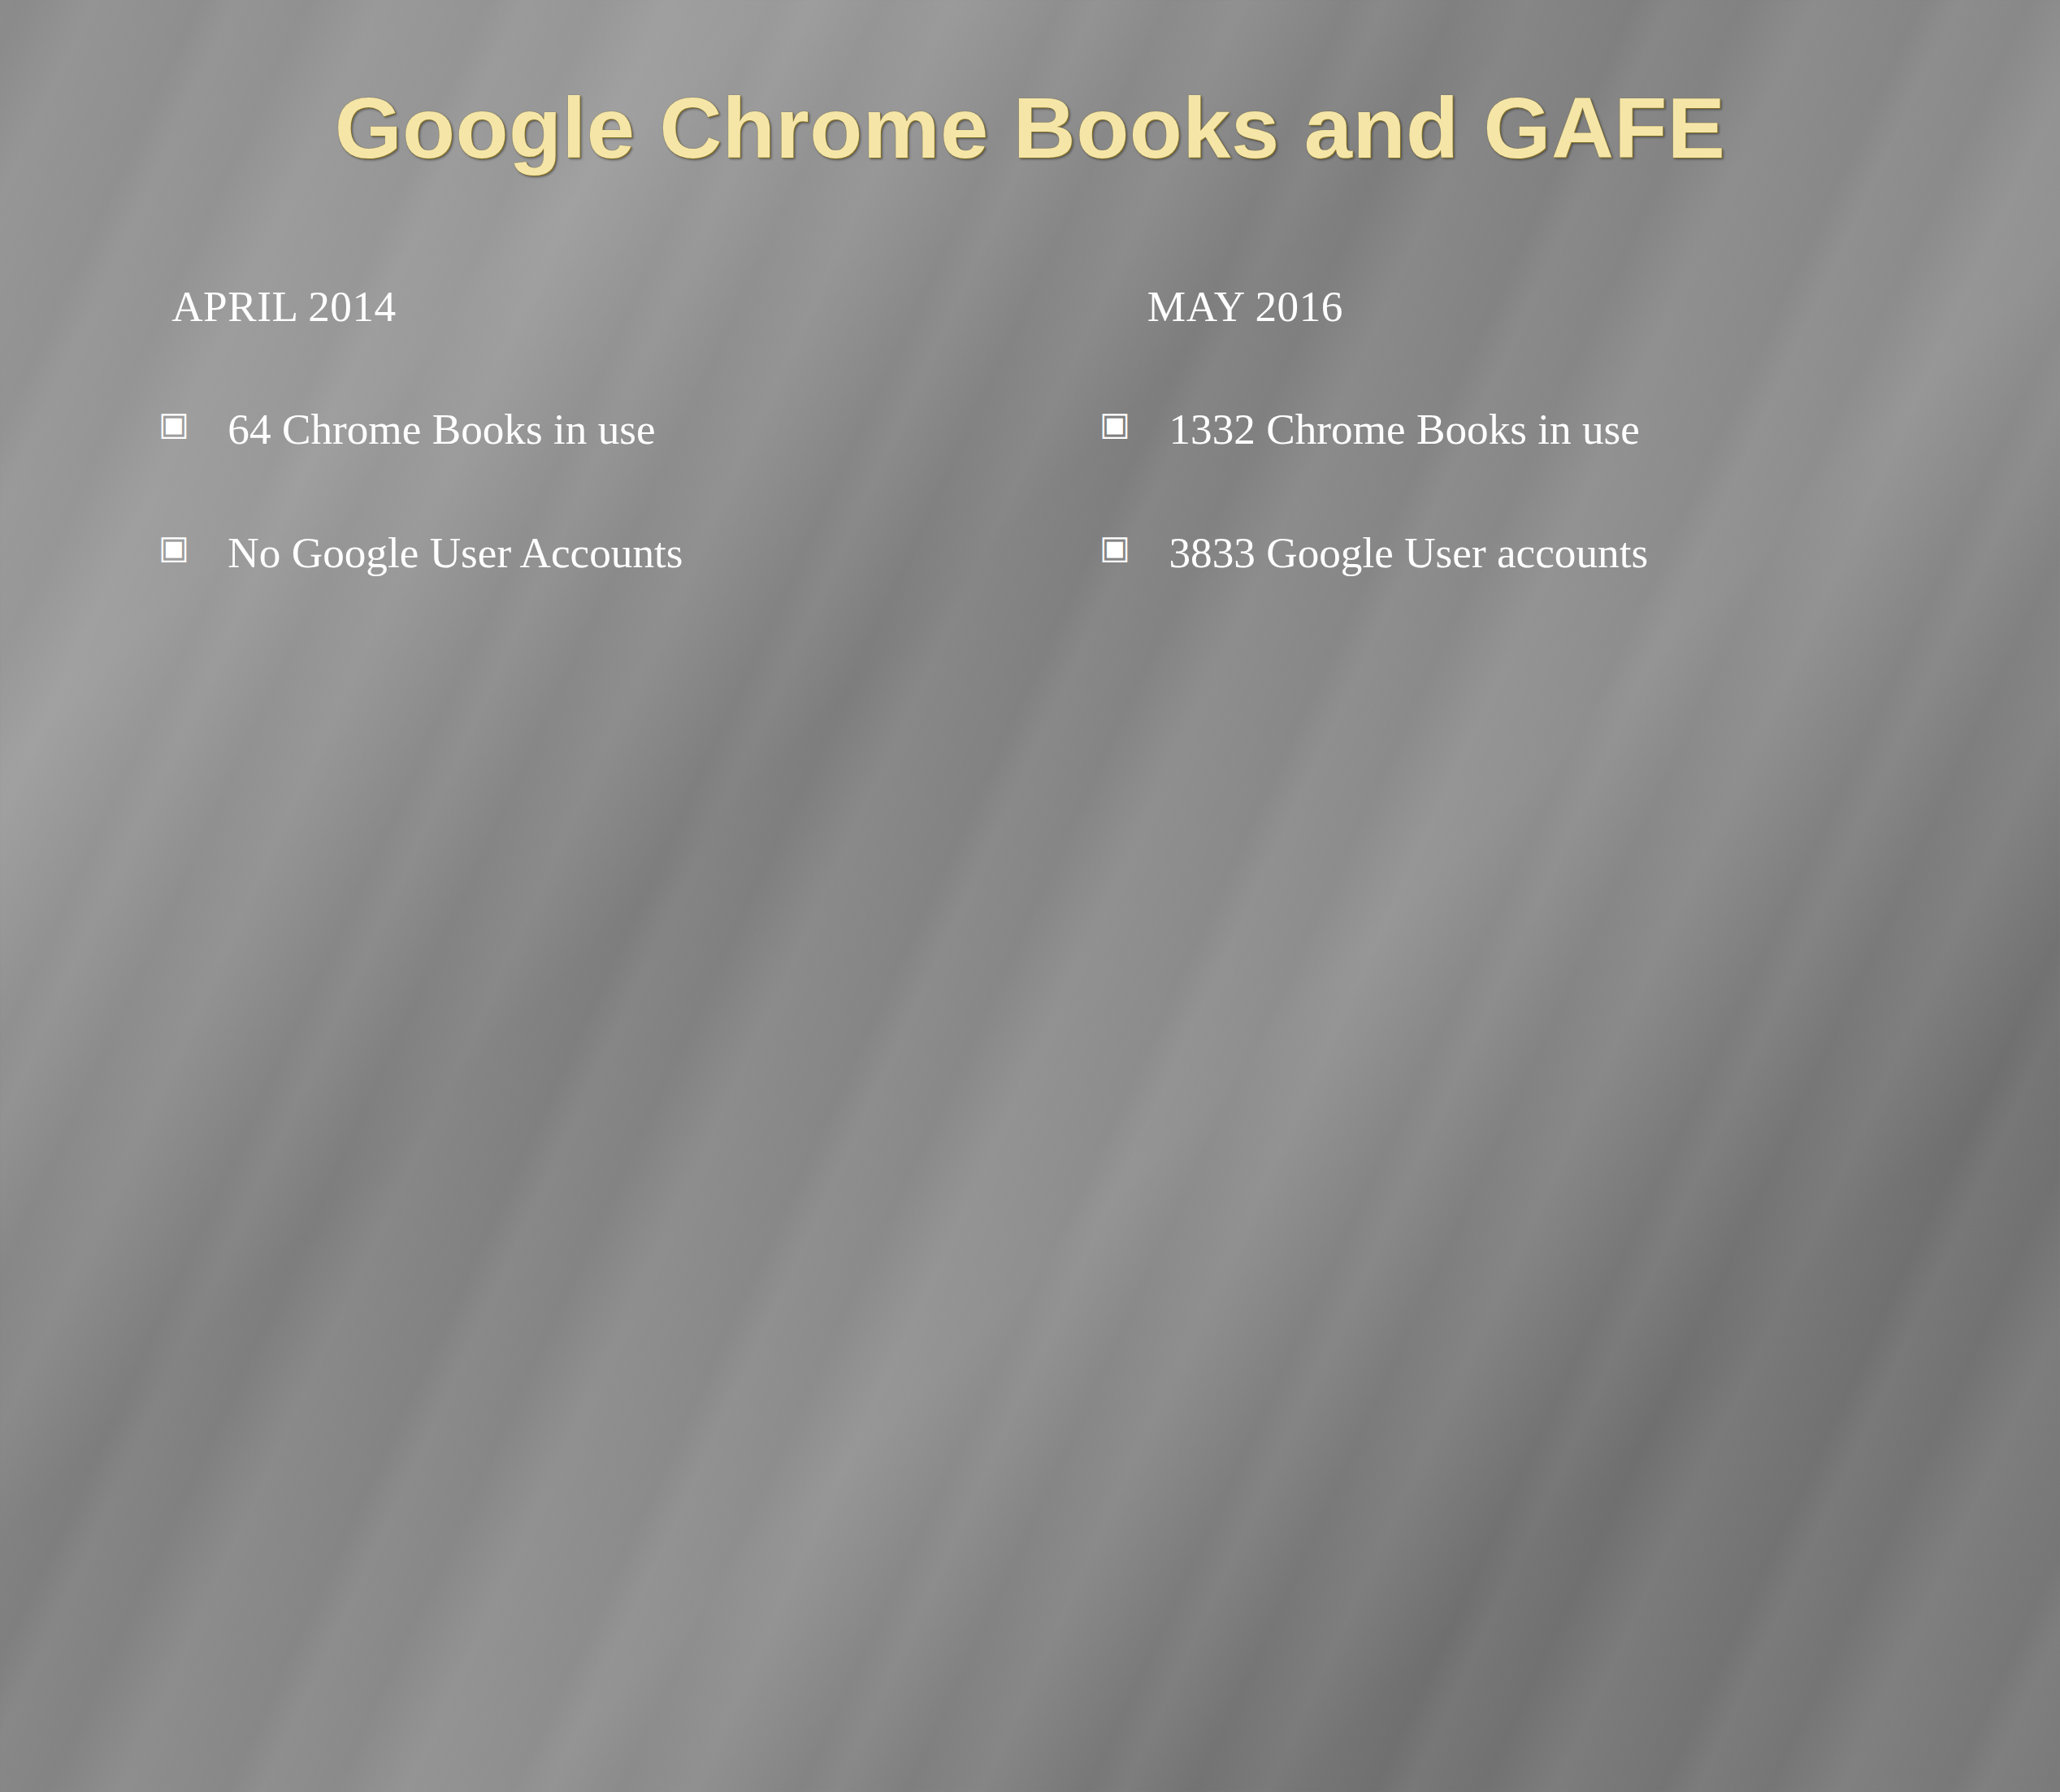Google Chrome Books and GAFE
APRIL 2014
64 Chrome Books in use
No Google User Accounts
MAY 2016
1332 Chrome Books in use
3833 Google User accounts